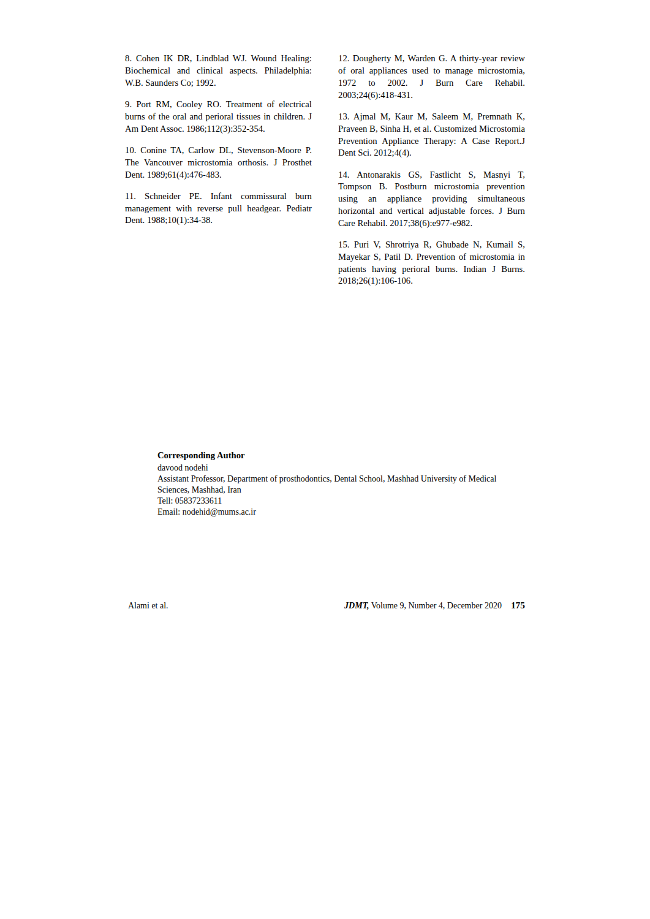8. Cohen IK DR, Lindblad WJ. Wound Healing: Biochemical and clinical aspects. Philadelphia: W.B. Saunders Co; 1992.
9. Port RM, Cooley RO. Treatment of electrical burns of the oral and perioral tissues in children. J Am Dent Assoc. 1986;112(3):352-354.
10. Conine TA, Carlow DL, Stevenson-Moore P. The Vancouver microstomia orthosis. J Prosthet Dent. 1989;61(4):476-483.
11. Schneider PE. Infant commissural burn management with reverse pull headgear. Pediatr Dent. 1988;10(1):34-38.
12. Dougherty M, Warden G. A thirty-year review of oral appliances used to manage microstomia, 1972 to 2002. J Burn Care Rehabil. 2003;24(6):418-431.
13. Ajmal M, Kaur M, Saleem M, Premnath K, Praveen B, Sinha H, et al. Customized Microstomia Prevention Appliance Therapy: A Case Report.J Dent Sci. 2012;4(4).
14. Antonarakis GS, Fastlicht S, Masnyi T, Tompson B. Postburn microstomia prevention using an appliance providing simultaneous horizontal and vertical adjustable forces. J Burn Care Rehabil. 2017;38(6):e977-e982.
15. Puri V, Shrotriya R, Ghubade N, Kumail S, Mayekar S, Patil D. Prevention of microstomia in patients having perioral burns. Indian J Burns. 2018;26(1):106-106.
Corresponding Author
davood nodehi
Assistant Professor, Department of prosthodontics, Dental School, Mashhad University of Medical Sciences, Mashhad, Iran
Tell: 05837233611
Email: nodehid@mums.ac.ir
Alami et al.
JDMT, Volume 9, Number 4, December 2020 175